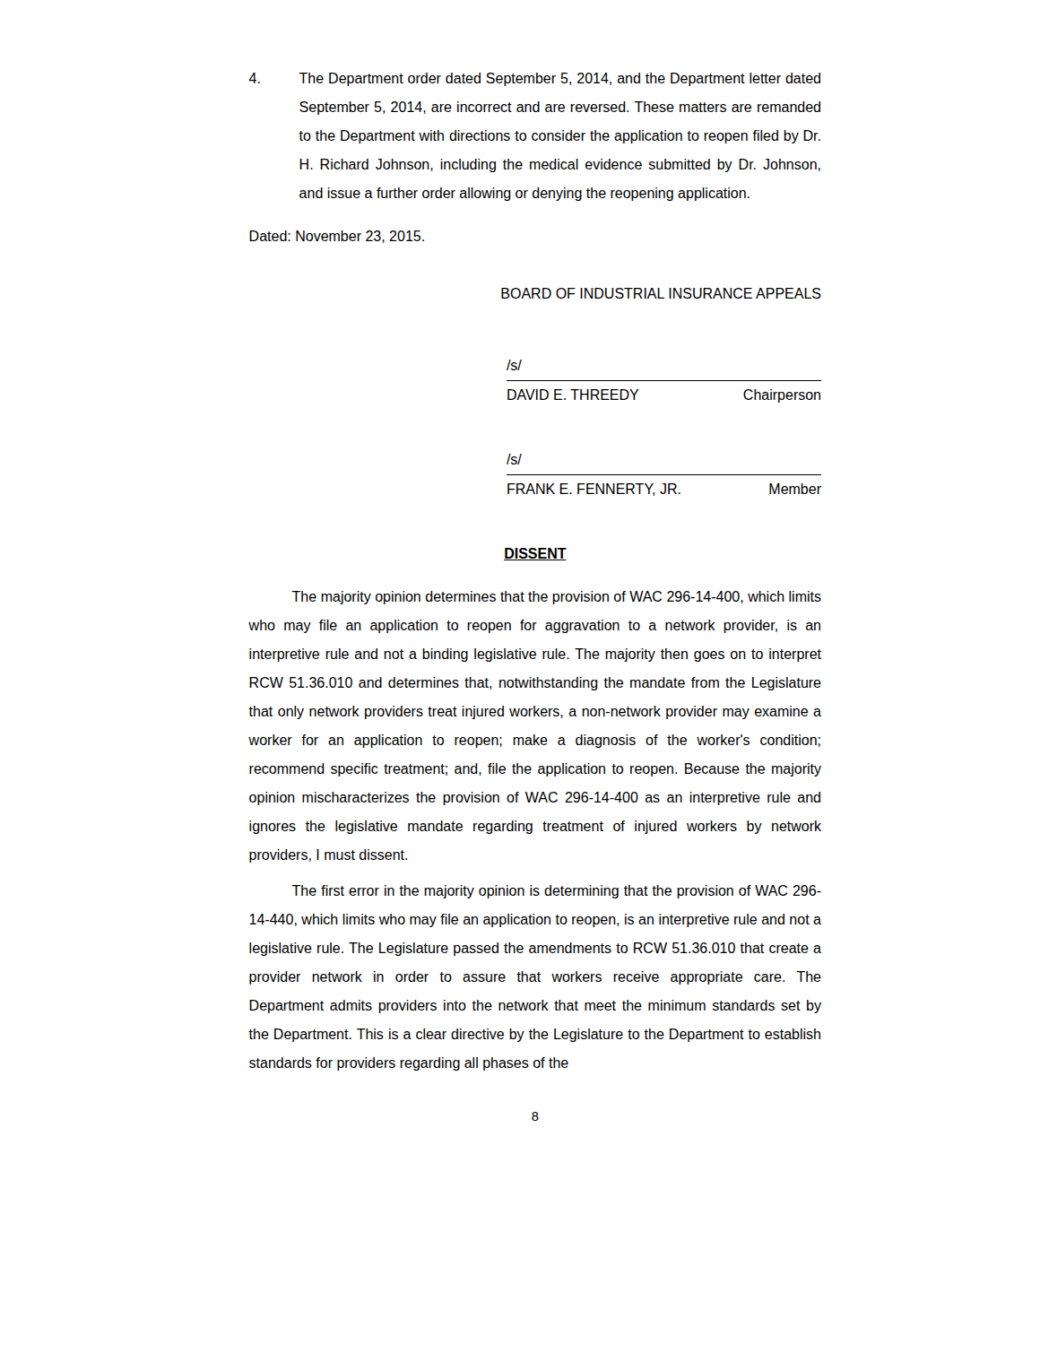4.
The Department order dated September 5, 2014, and the Department letter dated September 5, 2014, are incorrect and are reversed. These matters are remanded to the Department with directions to consider the application to reopen filed by Dr. H. Richard Johnson, including the medical evidence submitted by Dr. Johnson, and issue a further order allowing or denying the reopening application.
Dated: November 23, 2015.
BOARD OF INDUSTRIAL INSURANCE APPEALS
/s/
DAVID E. THREEDY Chairperson
/s/
FRANK E. FENNERTY, JR. Member
DISSENT
The majority opinion determines that the provision of WAC 296-14-400, which limits who may file an application to reopen for aggravation to a network provider, is an interpretive rule and not a binding legislative rule. The majority then goes on to interpret RCW 51.36.010 and determines that, notwithstanding the mandate from the Legislature that only network providers treat injured workers, a non-network provider may examine a worker for an application to reopen; make a diagnosis of the worker's condition; recommend specific treatment; and, file the application to reopen. Because the majority opinion mischaracterizes the provision of WAC 296-14-400 as an interpretive rule and ignores the legislative mandate regarding treatment of injured workers by network providers, I must dissent.
The first error in the majority opinion is determining that the provision of WAC 296-14-440, which limits who may file an application to reopen, is an interpretive rule and not a legislative rule. The Legislature passed the amendments to RCW 51.36.010 that create a provider network in order to assure that workers receive appropriate care. The Department admits providers into the network that meet the minimum standards set by the Department. This is a clear directive by the Legislature to the Department to establish standards for providers regarding all phases of the
8